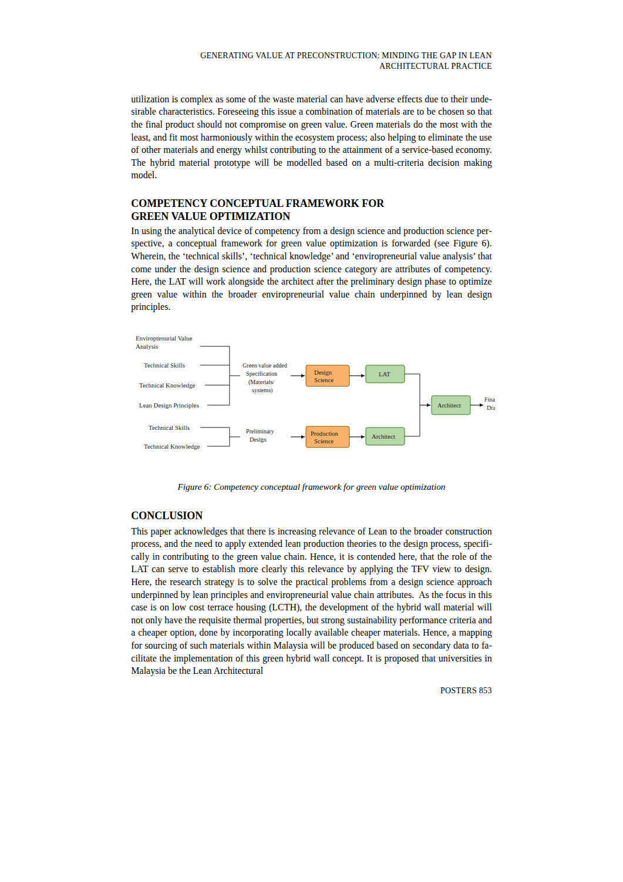Generating Value at Preconstruction: Minding the Gap in Lean
Architectural Practice
utilization is complex as some of the waste material can have adverse effects due to their undesirable characteristics. Foreseeing this issue a combination of materials are to be chosen so that the final product should not compromise on green value. Green materials do the most with the least, and fit most harmoniously within the ecosystem process; also helping to eliminate the use of other materials and energy whilst contributing to the attainment of a service-based economy. The hybrid material prototype will be modelled based on a multi-criteria decision making model.
Competency Conceptual Framework for
Green Value Optimization
In using the analytical device of competency from a design science and production science perspective, a conceptual framework for green value optimization is forwarded (see Figure 6). Wherein, the ‘technical skills’, ‘technical knowledge’ and ‘enviropreneurial value analysis’ that come under the design science and production science category are attributes of competency. Here, the LAT will work alongside the architect after the preliminary design phase to optimize green value within the broader enviropreneurial value chain underpinned by lean design principles.
Enviroprenurial Value Analysis Technical Skills Technical Knowledge Lean Design Principles Technical Skills Technical Knowledge Green value added Specification (Materials/ systems) Preliminary Design Design Science LAT Production Science Architect Architect Final Working Drawings
Figure 6: Competency conceptual framework for green value optimization
Conclusion
This paper acknowledges that there is increasing relevance of Lean to the broader construction process, and the need to apply extended lean production theories to the design process, specifically in contributing to the green value chain. Hence, it is contended here, that the role of the LAT can serve to establish more clearly this relevance by applying the TFV view to design. Here, the research strategy is to solve the practical problems from a design science approach underpinned by lean principles and enviropreneurial value chain attributes. As the focus in this case is on low cost terrace housing (LCTH), the development of the hybrid wall material will not only have the requisite thermal properties, but strong sustainability performance criteria and a cheaper option, done by incorporating locally available cheaper materials. Hence, a mapping for sourcing of such materials within Malaysia will be produced based on secondary data to facilitate the implementation of this green hybrid wall concept. It is proposed that universities in Malaysia be the Lean Architectural
POSTERS 853